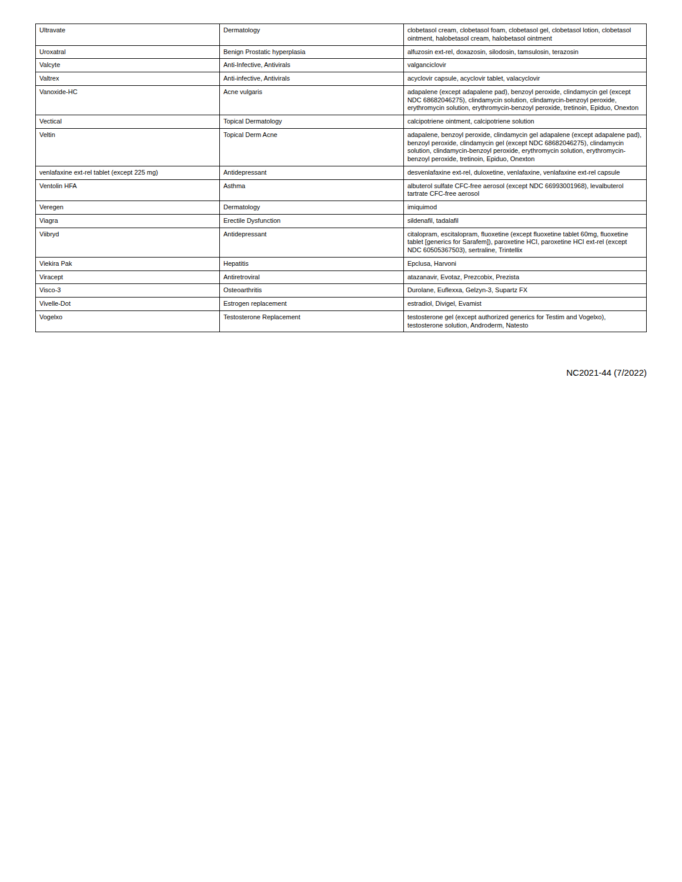| Ultravate | Dermatology | clobetasol cream, clobetasol foam, clobetasol gel, clobetasol lotion, clobetasol ointment, halobetasol cream, halobetasol ointment |
| Uroxatral | Benign Prostatic hyperplasia | alfuzosin ext-rel, doxazosin, silodosin, tamsulosin, terazosin |
| Valcyte | Anti-Infective, Antivirals | valganciclovir |
| Valtrex | Anti-infective, Antivirals | acyclovir capsule, acyclovir tablet, valacyclovir |
| Vanoxide-HC | Acne vulgaris | adapalene (except adapalene pad), benzoyl peroxide, clindamycin gel (except NDC 68682046275), clindamycin solution, clindamycin-benzoyl peroxide, erythromycin solution, erythromycin-benzoyl peroxide, tretinoin, Epiduo, Onexton |
| Vectical | Topical Dermatology | calcipotriene ointment, calcipotriene solution |
| Veltin | Topical Derm Acne | adapalene, benzoyl peroxide, clindamycin gel adapalene (except adapalene pad), benzoyl peroxide, clindamycin gel (except NDC 68682046275), clindamycin solution, clindamycin-benzoyl peroxide, erythromycin solution, erythromycin-benzoyl peroxide, tretinoin, Epiduo, Onexton |
| venlafaxine ext-rel tablet (except 225 mg) | Antidepressant | desvenlafaxine ext-rel, duloxetine, venlafaxine, venlafaxine ext-rel capsule |
| Ventolin HFA | Asthma | albuterol sulfate CFC-free aerosol (except NDC 66993001968), levalbuterol tartrate CFC-free aerosol |
| Veregen | Dermatology | imiquimod |
| Viagra | Erectile Dysfunction | sildenafil, tadalafil |
| Viibryd | Antidepressant | citalopram, escitalopram, fluoxetine (except fluoxetine tablet 60mg, fluoxetine tablet [generics for Sarafem]), paroxetine HCI, paroxetine HCI ext-rel (except NDC 60505367503), sertraline, Trintellix |
| Viekira Pak | Hepatitis | Epclusa, Harvoni |
| Viracept | Antiretroviral | atazanavir, Evotaz, Prezcobix, Prezista |
| Visco-3 | Osteoarthritis | Durolane, Euflexxa, Gelzyn-3, Supartz FX |
| Vivelle-Dot | Estrogen replacement | estradiol, Divigel, Evamist |
| Vogelxo | Testosterone Replacement | testosterone gel (except authorized generics for Testim and Vogelxo), testosterone solution, Androderm, Natesto |
NC2021-44 (7/2022)